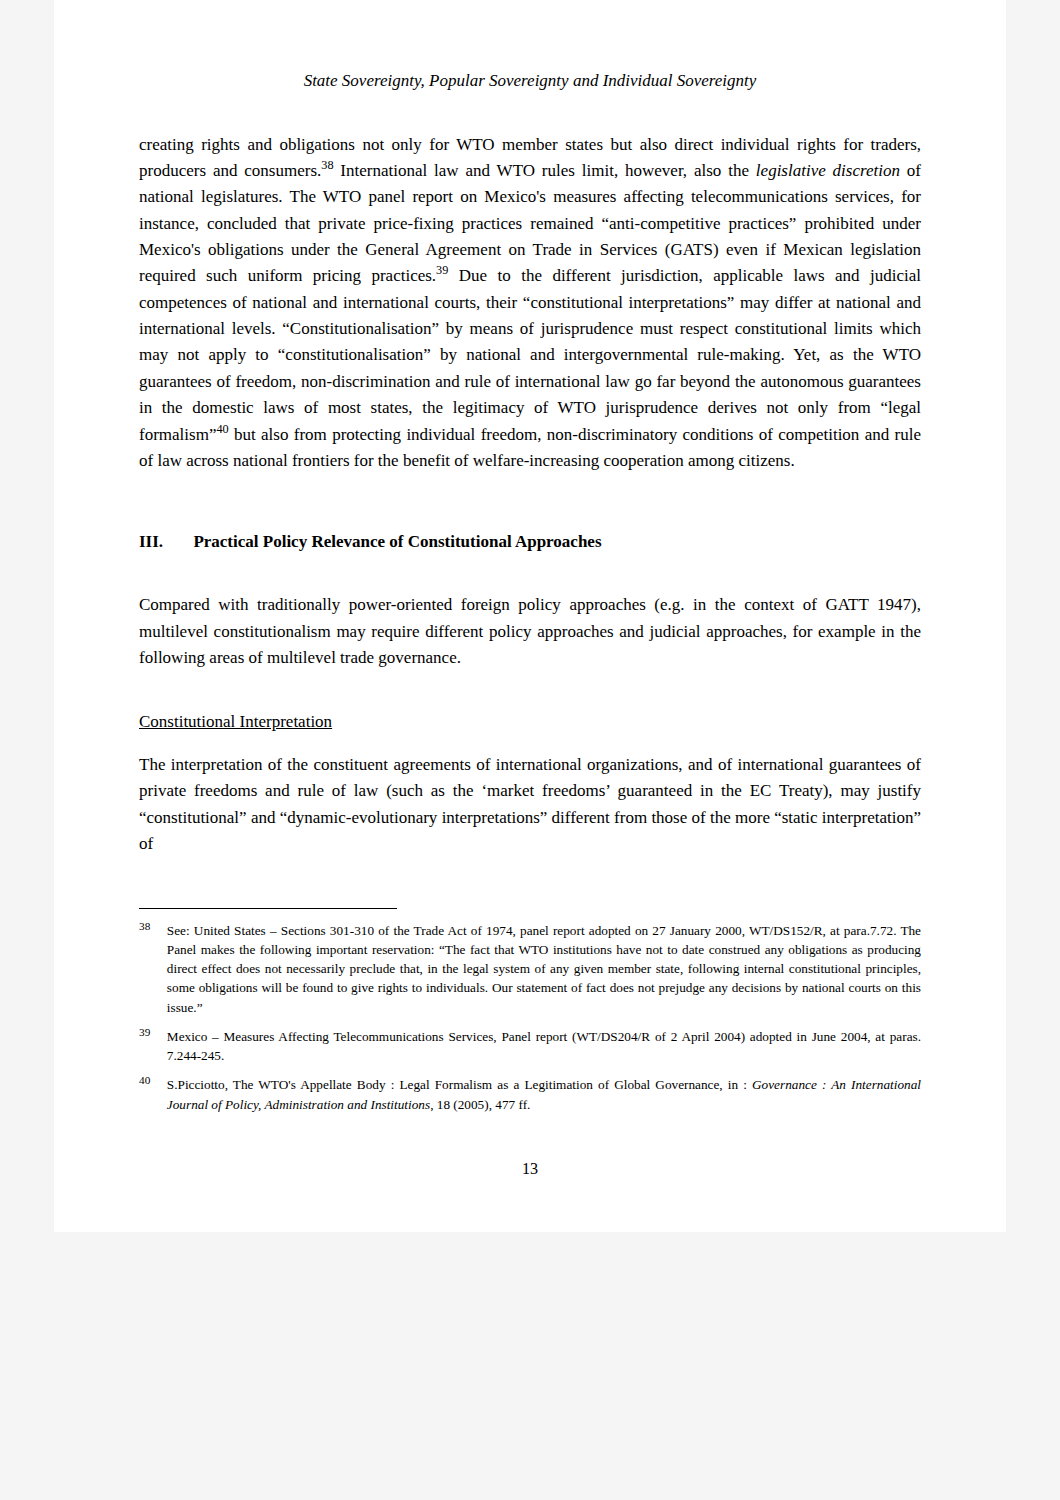State Sovereignty, Popular Sovereignty and Individual Sovereignty
creating rights and obligations not only for WTO member states but also direct individual rights for traders, producers and consumers.38 International law and WTO rules limit, however, also the legislative discretion of national legislatures. The WTO panel report on Mexico's measures affecting telecommunications services, for instance, concluded that private price-fixing practices remained “anti-competitive practices” prohibited under Mexico's obligations under the General Agreement on Trade in Services (GATS) even if Mexican legislation required such uniform pricing practices.39 Due to the different jurisdiction, applicable laws and judicial competences of national and international courts, their “constitutional interpretations” may differ at national and international levels. “Constitutionalisation” by means of jurisprudence must respect constitutional limits which may not apply to “constitutionalisation” by national and intergovernmental rule-making. Yet, as the WTO guarantees of freedom, non-discrimination and rule of international law go far beyond the autonomous guarantees in the domestic laws of most states, the legitimacy of WTO jurisprudence derives not only from “legal formalism”40 but also from protecting individual freedom, non-discriminatory conditions of competition and rule of law across national frontiers for the benefit of welfare-increasing cooperation among citizens.
III. Practical Policy Relevance of Constitutional Approaches
Compared with traditionally power-oriented foreign policy approaches (e.g. in the context of GATT 1947), multilevel constitutionalism may require different policy approaches and judicial approaches, for example in the following areas of multilevel trade governance.
Constitutional Interpretation
The interpretation of the constituent agreements of international organizations, and of international guarantees of private freedoms and rule of law (such as the ‘market freedoms’ guaranteed in the EC Treaty), may justify “constitutional” and “dynamic-evolutionary interpretations” different from those of the more “static interpretation” of
38 See: United States – Sections 301-310 of the Trade Act of 1974, panel report adopted on 27 January 2000, WT/DS152/R, at para.7.72. The Panel makes the following important reservation: “The fact that WTO institutions have not to date construed any obligations as producing direct effect does not necessarily preclude that, in the legal system of any given member state, following internal constitutional principles, some obligations will be found to give rights to individuals. Our statement of fact does not prejudge any decisions by national courts on this issue.”
39 Mexico – Measures Affecting Telecommunications Services, Panel report (WT/DS204/R of 2 April 2004) adopted in June 2004, at paras. 7.244-245.
40 S.Picciotto, The WTO's Appellate Body : Legal Formalism as a Legitimation of Global Governance, in : Governance : An International Journal of Policy, Administration and Institutions, 18 (2005), 477 ff.
13